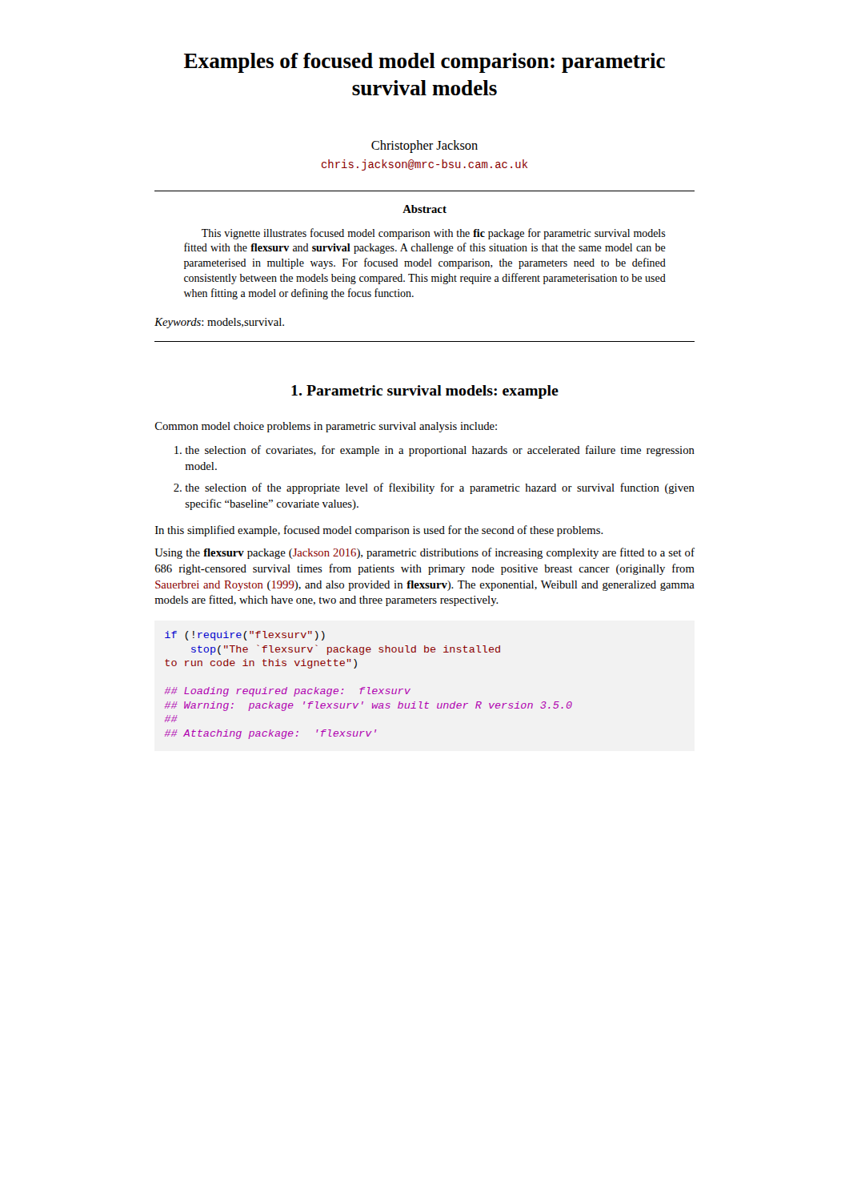Examples of focused model comparison: parametric
survival models
Christopher Jackson
chris.jackson@mrc-bsu.cam.ac.uk
Abstract
This vignette illustrates focused model comparison with the fic package for parametric survival models fitted with the flexsurv and survival packages. A challenge of this situation is that the same model can be parameterised in multiple ways. For focused model comparison, the parameters need to be defined consistently between the models being compared. This might require a different parameterisation to be used when fitting a model or defining the focus function.
Keywords: models,survival.
1. Parametric survival models: example
Common model choice problems in parametric survival analysis include:
the selection of covariates, for example in a proportional hazards or accelerated failure time regression model.
the selection of the appropriate level of flexibility for a parametric hazard or survival function (given specific “baseline” covariate values).
In this simplified example, focused model comparison is used for the second of these problems.
Using the flexsurv package (Jackson 2016), parametric distributions of increasing complexity are fitted to a set of 686 right-censored survival times from patients with primary node positive breast cancer (originally from Sauerbrei and Royston (1999), and also provided in flexsurv). The exponential, Weibull and generalized gamma models are fitted, which have one, two and three parameters respectively.
if (!require("flexsurv"))
    stop("The `flexsurv` package should be installed
to run code in this vignette")

## Loading required package:  flexsurv
## Warning:  package 'flexsurv' was built under R version 3.5.0
##
## Attaching package:  'flexsurv'